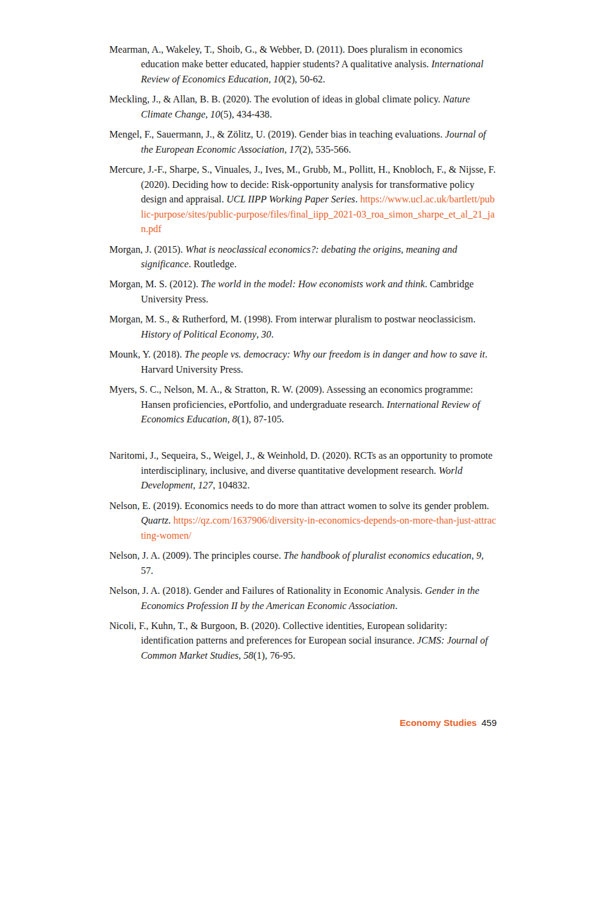Mearman, A., Wakeley, T., Shoib, G., & Webber, D. (2011). Does pluralism in economics education make better educated, happier students? A qualitative analysis. International Review of Economics Education, 10(2), 50-62.
Meckling, J., & Allan, B. B. (2020). The evolution of ideas in global climate policy. Nature Climate Change, 10(5), 434-438.
Mengel, F., Sauermann, J., & Zölitz, U. (2019). Gender bias in teaching evaluations. Journal of the European Economic Association, 17(2), 535-566.
Mercure, J.-F., Sharpe, S., Vinuales, J., Ives, M., Grubb, M., Pollitt, H., Knobloch, F., & Nijsse, F. (2020). Deciding how to decide: Risk-opportunity analysis for transformative policy design and appraisal. UCL IIPP Working Paper Series. https://www.ucl.ac.uk/bartlett/public-purpose/sites/public-purpose/files/final_iipp_2021-03_roa_simon_sharpe_et_al_21_jan.pdf
Morgan, J. (2015). What is neoclassical economics?: debating the origins, meaning and significance. Routledge.
Morgan, M. S. (2012). The world in the model: How economists work and think. Cambridge University Press.
Morgan, M. S., & Rutherford, M. (1998). From interwar pluralism to postwar neoclassicism. History of Political Economy, 30.
Mounk, Y. (2018). The people vs. democracy: Why our freedom is in danger and how to save it. Harvard University Press.
Myers, S. C., Nelson, M. A., & Stratton, R. W. (2009). Assessing an economics programme: Hansen proficiencies, ePortfolio, and undergraduate research. International Review of Economics Education, 8(1), 87-105.
Naritomi, J., Sequeira, S., Weigel, J., & Weinhold, D. (2020). RCTs as an opportunity to promote interdisciplinary, inclusive, and diverse quantitative development research. World Development, 127, 104832.
Nelson, E. (2019). Economics needs to do more than attract women to solve its gender problem. Quartz. https://qz.com/1637906/diversity-in-economics-depends-on-more-than-just-attracting-women/
Nelson, J. A. (2009). The principles course. The handbook of pluralist economics education, 9, 57.
Nelson, J. A. (2018). Gender and Failures of Rationality in Economic Analysis. Gender in the Economics Profession II by the American Economic Association.
Nicoli, F., Kuhn, T., & Burgoon, B. (2020). Collective identities, European solidarity: identification patterns and preferences for European social insurance. JCMS: Journal of Common Market Studies, 58(1), 76-95.
Economy Studies 459